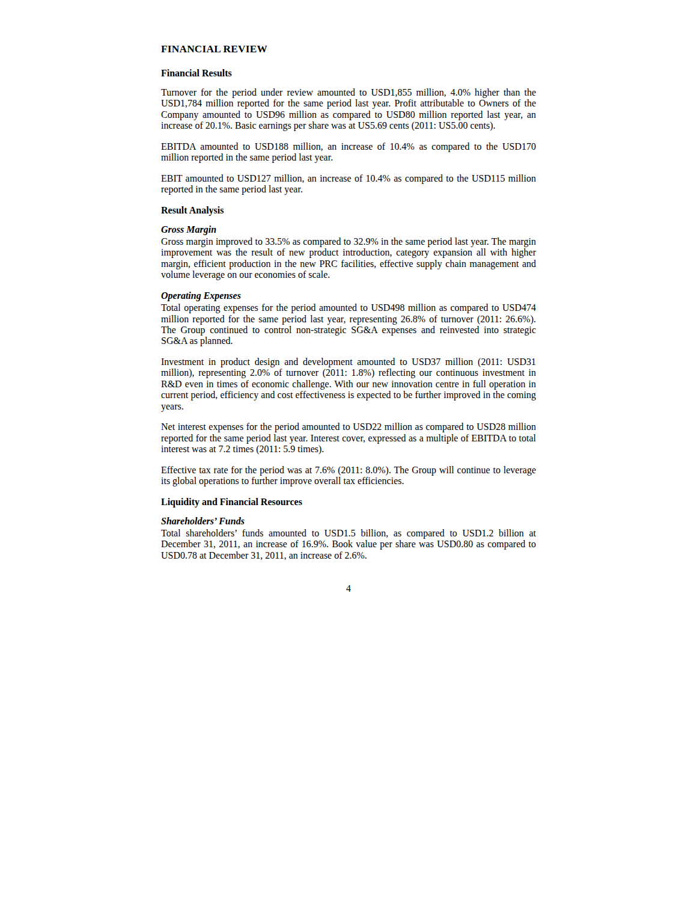FINANCIAL REVIEW
Financial Results
Turnover for the period under review amounted to USD1,855 million, 4.0% higher than the USD1,784 million reported for the same period last year. Profit attributable to Owners of the Company amounted to USD96 million as compared to USD80 million reported last year, an increase of 20.1%. Basic earnings per share was at US5.69 cents (2011: US5.00 cents).
EBITDA amounted to USD188 million, an increase of 10.4% as compared to the USD170 million reported in the same period last year.
EBIT amounted to USD127 million, an increase of 10.4% as compared to the USD115 million reported in the same period last year.
Result Analysis
Gross Margin
Gross margin improved to 33.5% as compared to 32.9% in the same period last year. The margin improvement was the result of new product introduction, category expansion all with higher margin, efficient production in the new PRC facilities, effective supply chain management and volume leverage on our economies of scale.
Operating Expenses
Total operating expenses for the period amounted to USD498 million as compared to USD474 million reported for the same period last year, representing 26.8% of turnover (2011: 26.6%). The Group continued to control non-strategic SG&A expenses and reinvested into strategic SG&A as planned.
Investment in product design and development amounted to USD37 million (2011: USD31 million), representing 2.0% of turnover (2011: 1.8%) reflecting our continuous investment in R&D even in times of economic challenge. With our new innovation centre in full operation in current period, efficiency and cost effectiveness is expected to be further improved in the coming years.
Net interest expenses for the period amounted to USD22 million as compared to USD28 million reported for the same period last year. Interest cover, expressed as a multiple of EBITDA to total interest was at 7.2 times (2011: 5.9 times).
Effective tax rate for the period was at 7.6% (2011: 8.0%). The Group will continue to leverage its global operations to further improve overall tax efficiencies.
Liquidity and Financial Resources
Shareholders’ Funds
Total shareholders’ funds amounted to USD1.5 billion, as compared to USD1.2 billion at December 31, 2011, an increase of 16.9%. Book value per share was USD0.80 as compared to USD0.78 at December 31, 2011, an increase of 2.6%.
4